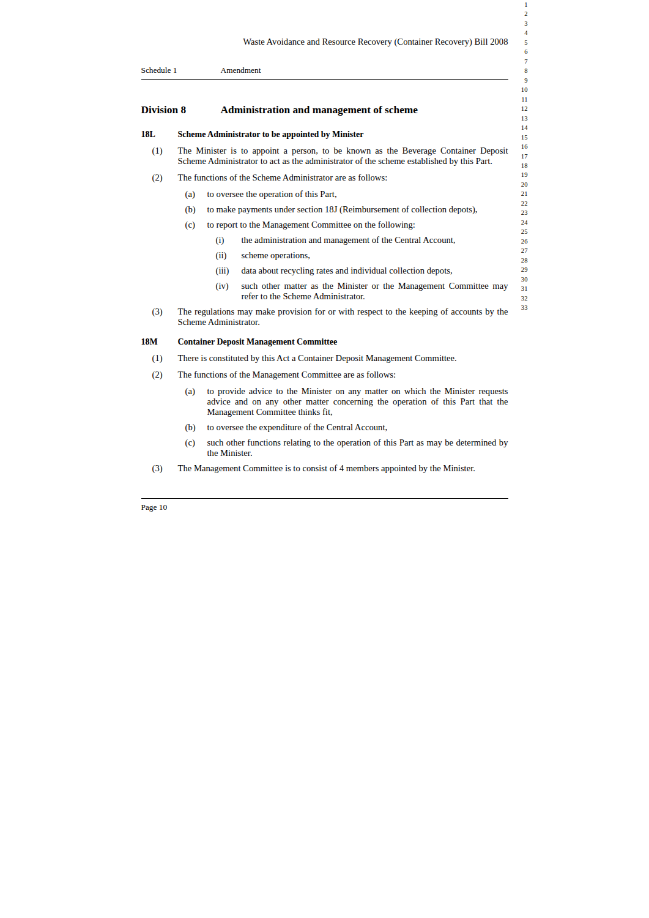Waste Avoidance and Resource Recovery (Container Recovery) Bill 2008
Schedule 1
Amendment
Division 8
Administration and management of scheme
18L
Scheme Administrator to be appointed by Minister
(1)
The Minister is to appoint a person, to be known as the Beverage Container Deposit Scheme Administrator to act as the administrator of the scheme established by this Part.
(2)
The functions of the Scheme Administrator are as follows:
(a)
to oversee the operation of this Part,
(b)
to make payments under section 18J (Reimbursement of collection depots),
(c)
to report to the Management Committee on the following:
(i)
the administration and management of the Central Account,
(ii)
scheme operations,
(iii)
data about recycling rates and individual collection depots,
(iv)
such other matter as the Minister or the Management Committee may refer to the Scheme Administrator.
(3)
The regulations may make provision for or with respect to the keeping of accounts by the Scheme Administrator.
18M
Container Deposit Management Committee
(1)
There is constituted by this Act a Container Deposit Management Committee.
(2)
The functions of the Management Committee are as follows:
(a)
to provide advice to the Minister on any matter on which the Minister requests advice and on any other matter concerning the operation of this Part that the Management Committee thinks fit,
(b)
to oversee the expenditure of the Central Account,
(c)
such other functions relating to the operation of this Part as may be determined by the Minister.
(3)
The Management Committee is to consist of 4 members appointed by the Minister.
Page 10
1
2
3
4
5
6
7
8
9
10
11
12
13
14
15
16
17
18
19
20
21
22
23
24
25
26
27
28
29
30
31
32
33